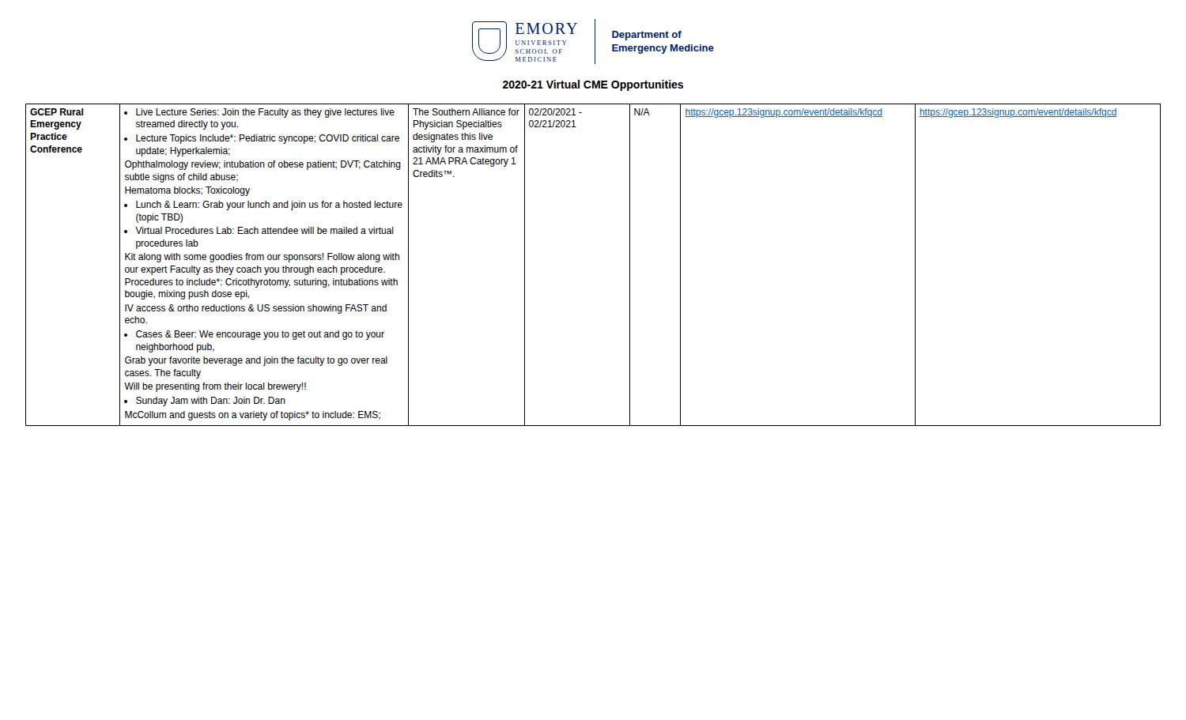EMORY
UNIVERSITY
SCHOOL OF
MEDICINE
Department of
Emergency Medicine
2020-21 Virtual CME Opportunities
| GCEP Rural Emergency Practice Conference | Live Lecture Series: Join the Faculty as they give lectures live streamed directly to you. Lecture Topics Include*: Pediatric syncope; COVID critical care update; Hyperkalemia; Ophthalmology review; intubation of obese patient; DVT; Catching subtle signs of child abuse; Hematoma blocks; Toxicology Lunch & Learn: Grab your lunch and join us for a hosted lecture (topic TBD) Virtual Procedures Lab: Each attendee will be mailed a virtual procedures lab Kit along with some goodies from our sponsors! Follow along with our expert Faculty as they coach you through each procedure. Procedures to include*: Cricothyrotomy, suturing, intubations with bougie, mixing push dose epi, IV access & ortho reductions & US session showing FAST and echo. Cases & Beer: We encourage you to get out and go to your neighborhood pub, Grab your favorite beverage and join the faculty to go over real cases. The faculty Will be presenting from their local brewery!! Sunday Jam with Dan: Join Dr. Dan McCollum and guests on a variety of topics* to include: EMS; | The Southern Alliance for Physician Specialties designates this live activity for a maximum of 21 AMA PRA Category 1 Credits™. | 02/20/2021 - 02/21/2021 | N/A | https://gcep.123signup.com/event/details/kfqcd | https://gcep.123signup.com/event/details/kfqcd |